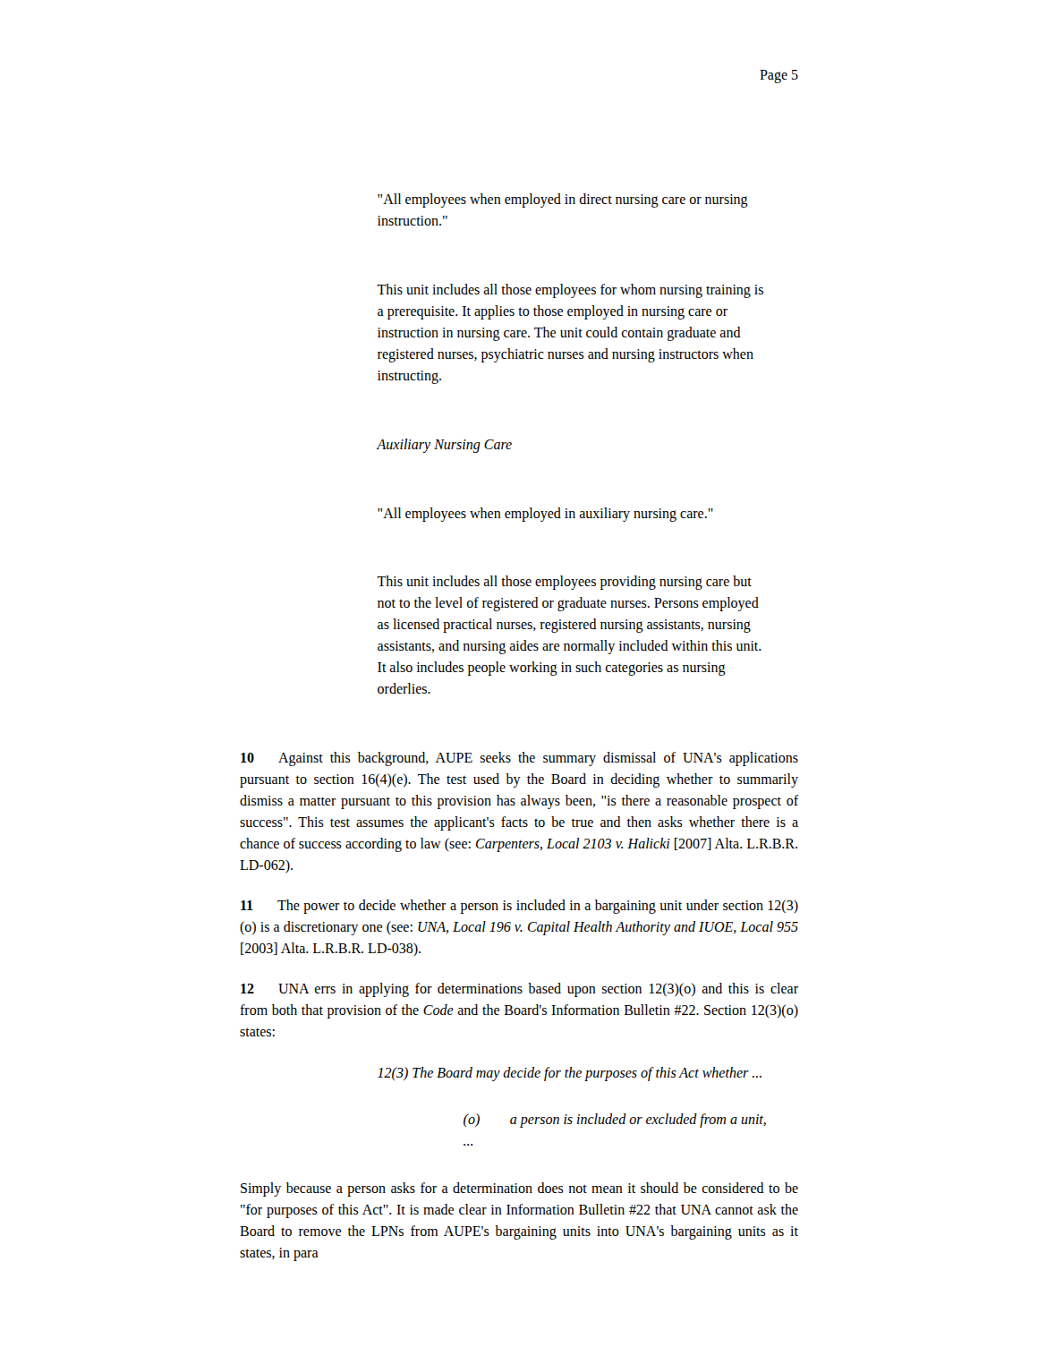Page 5
"All employees when employed in direct nursing care or nursing instruction."
This unit includes all those employees for whom nursing training is a prerequisite. It applies to those employed in nursing care or instruction in nursing care. The unit could contain graduate and registered nurses, psychiatric nurses and nursing instructors when instructing.
Auxiliary Nursing Care
"All employees when employed in auxiliary nursing care."
This unit includes all those employees providing nursing care but not to the level of registered or graduate nurses. Persons employed as licensed practical nurses, registered nursing assistants, nursing assistants, and nursing aides are normally included within this unit. It also includes people working in such categories as nursing orderlies.
10 Against this background, AUPE seeks the summary dismissal of UNA's applications pursuant to section 16(4)(e). The test used by the Board in deciding whether to summarily dismiss a matter pursuant to this provision has always been, "is there a reasonable prospect of success". This test assumes the applicant's facts to be true and then asks whether there is a chance of success according to law (see: Carpenters, Local 2103 v. Halicki [2007] Alta. L.R.B.R. LD-062).
11 The power to decide whether a person is included in a bargaining unit under section 12(3)(o) is a discretionary one (see: UNA, Local 196 v. Capital Health Authority and IUOE, Local 955 [2003] Alta. L.R.B.R. LD-038).
12 UNA errs in applying for determinations based upon section 12(3)(o) and this is clear from both that provision of the Code and the Board's Information Bulletin #22. Section 12(3)(o) states:
12(3) The Board may decide for the purposes of this Act whether ...
(o) a person is included or excluded from a unit, ...
Simply because a person asks for a determination does not mean it should be considered to be "for purposes of this Act". It is made clear in Information Bulletin #22 that UNA cannot ask the Board to remove the LPNs from AUPE's bargaining units into UNA's bargaining units as it states, in para